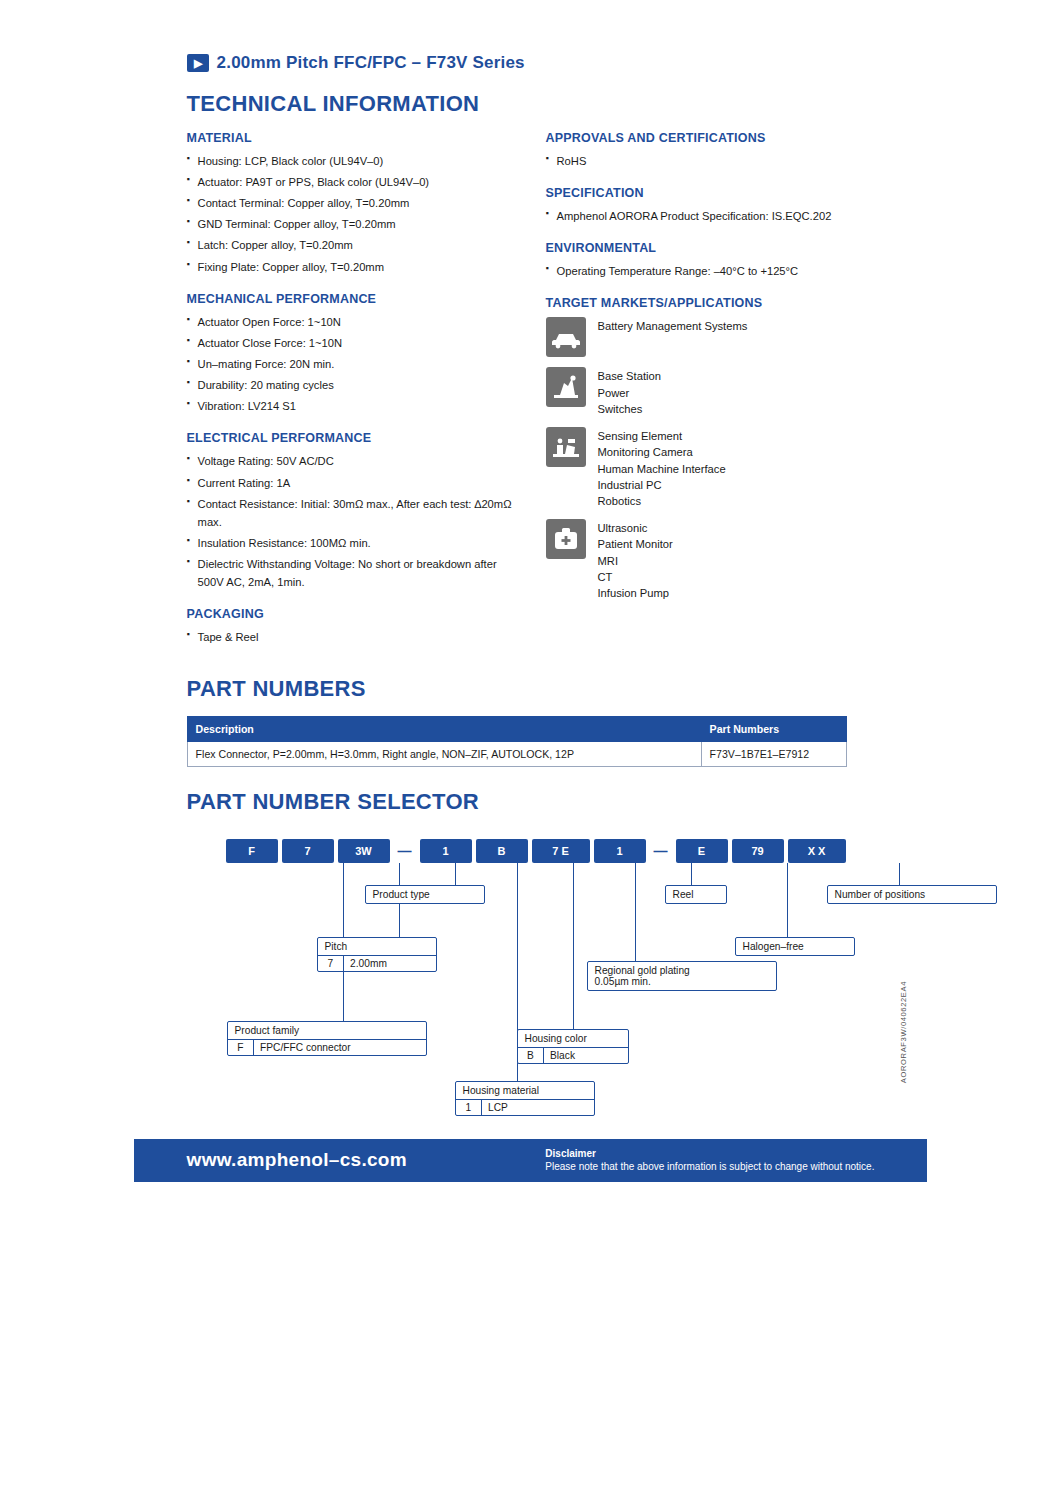▶
2.00mm Pitch FFC/FPC – F73V Series
TECHNICAL INFORMATION
MATERIAL
Housing: LCP, Black color (UL94V–0)
Actuator: PA9T or PPS, Black color (UL94V–0)
Contact Terminal: Copper alloy, T=0.20mm
GND Terminal: Copper alloy, T=0.20mm
Latch: Copper alloy, T=0.20mm
Fixing Plate: Copper alloy, T=0.20mm
MECHANICAL PERFORMANCE
Actuator Open Force: 1~10N
Actuator Close Force: 1~10N
Un–mating Force: 20N min.
Durability: 20 mating cycles
Vibration: LV214 S1
ELECTRICAL PERFORMANCE
Voltage Rating: 50V AC/DC
Current Rating: 1A
Contact Resistance: Initial: 30mΩ max., After each test: ∆20mΩ max.
Insulation Resistance: 100MΩ min.
Dielectric Withstanding Voltage: No short or breakdown after 500V AC, 2mA, 1min.
PACKAGING
Tape & Reel
APPROVALS AND CERTIFICATIONS
RoHS
SPECIFICATION
Amphenol AORORA Product Specification: IS.EQC.202
ENVIRONMENTAL
Operating Temperature Range: –40°C to +125°C
TARGET MARKETS/APPLICATIONS
Battery Management Systems
Base Station
Power
Switches
Sensing Element
Monitoring Camera
Human Machine Interface
Industrial PC
Robotics
Ultrasonic
Patient Monitor
MRI
CT
Infusion Pump
PART NUMBERS
| Description | Part Numbers |
| --- | --- |
| Flex Connector, P=2.00mm, H=3.0mm, Right angle, NON–ZIF, AUTOLOCK, 12P | F73V–1B7E1–E7912 |
PART NUMBER SELECTOR
F
7
3W
—
1
B
7 E
1
—
E
79
X X
Product type
Pitch
| 7 | 2.00mm |
Product family
| F | FPC/FFC connector |
Housing material
| 1 | LCP |
Housing color
| B | Black |
Regional gold plating
0.05µm min.
Reel
Halogen–free
Number of positions
AORORAF3W/040622EA4
www.amphenol–cs.com
Disclaimer Please note that the above information is subject to change without notice.